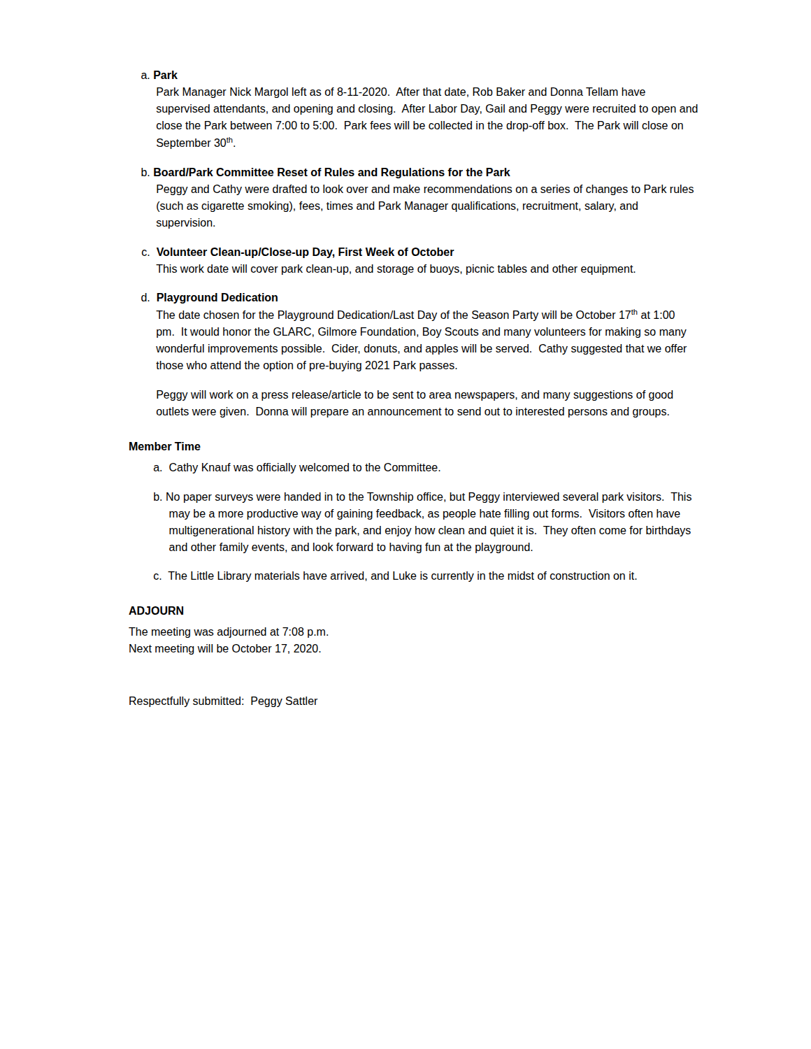Park
Park Manager Nick Margol left as of 8-11-2020. After that date, Rob Baker and Donna Tellam have supervised attendants, and opening and closing. After Labor Day, Gail and Peggy were recruited to open and close the Park between 7:00 to 5:00. Park fees will be collected in the drop-off box. The Park will close on September 30th.
Board/Park Committee Reset of Rules and Regulations for the Park
Peggy and Cathy were drafted to look over and make recommendations on a series of changes to Park rules (such as cigarette smoking), fees, times and Park Manager qualifications, recruitment, salary, and supervision.
Volunteer Clean-up/Close-up Day, First Week of October
This work date will cover park clean-up, and storage of buoys, picnic tables and other equipment.
Playground Dedication
The date chosen for the Playground Dedication/Last Day of the Season Party will be October 17th at 1:00 pm. It would honor the GLARC, Gilmore Foundation, Boy Scouts and many volunteers for making so many wonderful improvements possible. Cider, donuts, and apples will be served. Cathy suggested that we offer those who attend the option of pre-buying 2021 Park passes.
Peggy will work on a press release/article to be sent to area newspapers, and many suggestions of good outlets were given. Donna will prepare an announcement to send out to interested persons and groups.
Member Time
a. Cathy Knauf was officially welcomed to the Committee.
b. No paper surveys were handed in to the Township office, but Peggy interviewed several park visitors. This may be a more productive way of gaining feedback, as people hate filling out forms. Visitors often have multigenerational history with the park, and enjoy how clean and quiet it is. They often come for birthdays and other family events, and look forward to having fun at the playground.
c. The Little Library materials have arrived, and Luke is currently in the midst of construction on it.
ADJOURN
The meeting was adjourned at 7:08 p.m.
Next meeting will be October 17, 2020.
Respectfully submitted: Peggy Sattler